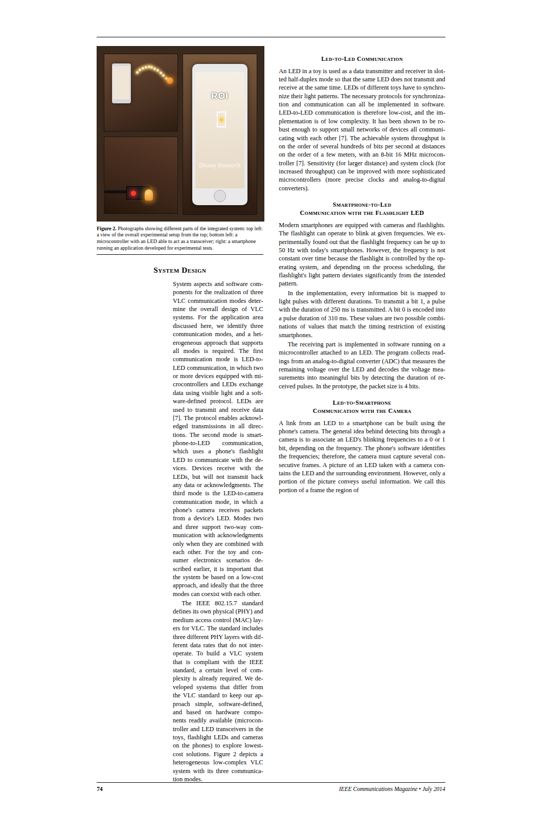ROI
Disney Research
Figure 2. Photographs showing different parts of the integrated system: top left: a view of the overall experimental setup from the top; bottom left: a microcontroller with an LED able to act as a transceiver; right: a smartphone running an application developed for experimental tests.
System Design
System aspects and software components for the realization of three VLC communication modes determine the overall design of VLC systems. For the application area discussed here, we identify three communication modes, and a heterogeneous approach that supports all modes is required. The first communication mode is LED-to-LED communication, in which two or more devices equipped with microcontrollers and LEDs exchange data using visible light and a software-defined protocol. LEDs are used to transmit and receive data [7]. The protocol enables acknowledged transmissions in all directions. The second mode is smartphone-to-LED communication, which uses a phone's flashlight LED to communicate with the devices. Devices receive with the LEDs, but will not transmit back any data or acknowledgments. The third mode is the LED-to-camera communication mode, in which a phone's camera receives packets from a device's LED. Modes two and three support two-way communication with acknowledgments only when they are combined with each other. For the toy and consumer electronics scenarios described earlier, it is important that the system be based on a low-cost approach, and ideally that the three modes can coexist with each other.
The IEEE 802.15.7 standard defines its own physical (PHY) and medium access control (MAC) layers for VLC. The standard includes three different PHY layers with different data rates that do not interoperate. To build a VLC system that is compliant with the IEEE standard, a certain level of complexity is already required. We developed systems that differ from the VLC standard to keep our approach simple, software-defined, and based on hardware components readily available (microcontroller and LED transceivers in the toys, flashlight LEDs and cameras on the phones) to explore lowest-cost solutions. Figure 2 depicts a heterogeneous low-complex VLC system with its three communication modes.
Led-to-Led Communication
An LED in a toy is used as a data transmitter and receiver in slotted half-duplex mode so that the same LED does not transmit and receive at the same time. LEDs of different toys have to synchronize their light patterns. The necessary protocols for synchronization and communication can all be implemented in software. LED-to-LED communication is therefore low-cost, and the implementation is of low complexity. It has been shown to be robust enough to support small networks of devices all communicating with each other [7]. The achievable system throughput is on the order of several hundreds of bits per second at distances on the order of a few meters, with an 8-bit 16 MHz microcontroller [7]. Sensitivity (for larger distance) and system clock (for increased throughput) can be improved with more sophisticated microcontrollers (more precise clocks and analog-to-digital converters).
Smartphone-to-Led
Communication with the Flashlight LED
Modern smartphones are equipped with cameras and flashlights. The flashlight can operate to blink at given frequencies. We experimentally found out that the flashlight frequency can be up to 50 Hz with today's smartphones. However, the frequency is not constant over time because the flashlight is controlled by the operating system, and depending on the process scheduling, the flashlight's light pattern deviates significantly from the intended pattern.
In the implementation, every information bit is mapped to light pulses with different durations. To transmit a bit 1, a pulse with the duration of 250 ms is transmitted. A bit 0 is encoded into a pulse duration of 310 ms. These values are two possible combinations of values that match the timing restriction of existing smartphones.
The receiving part is implemented in software running on a microcontroller attached to an LED. The program collects readings from an analog-to-digital converter (ADC) that measures the remaining voltage over the LED and decodes the voltage measurements into meaningful bits by detecting the duration of received pulses. In the prototype, the packet size is 4 bits.
Led-to-Smartphone
Communication with the Camera
A link from an LED to a smartphone can be built using the phone's camera. The general idea behind detecting bits through a camera is to associate an LED's blinking frequencies to a 0 or 1 bit, depending on the frequency. The phone's software identifies the frequencies; therefore, the camera must capture several consecutive frames. A picture of an LED taken with a camera contains the LED and the surrounding environment. However, only a portion of the picture conveys useful information. We call this portion of a frame the region of
74
IEEE Communications Magazine • July 2014